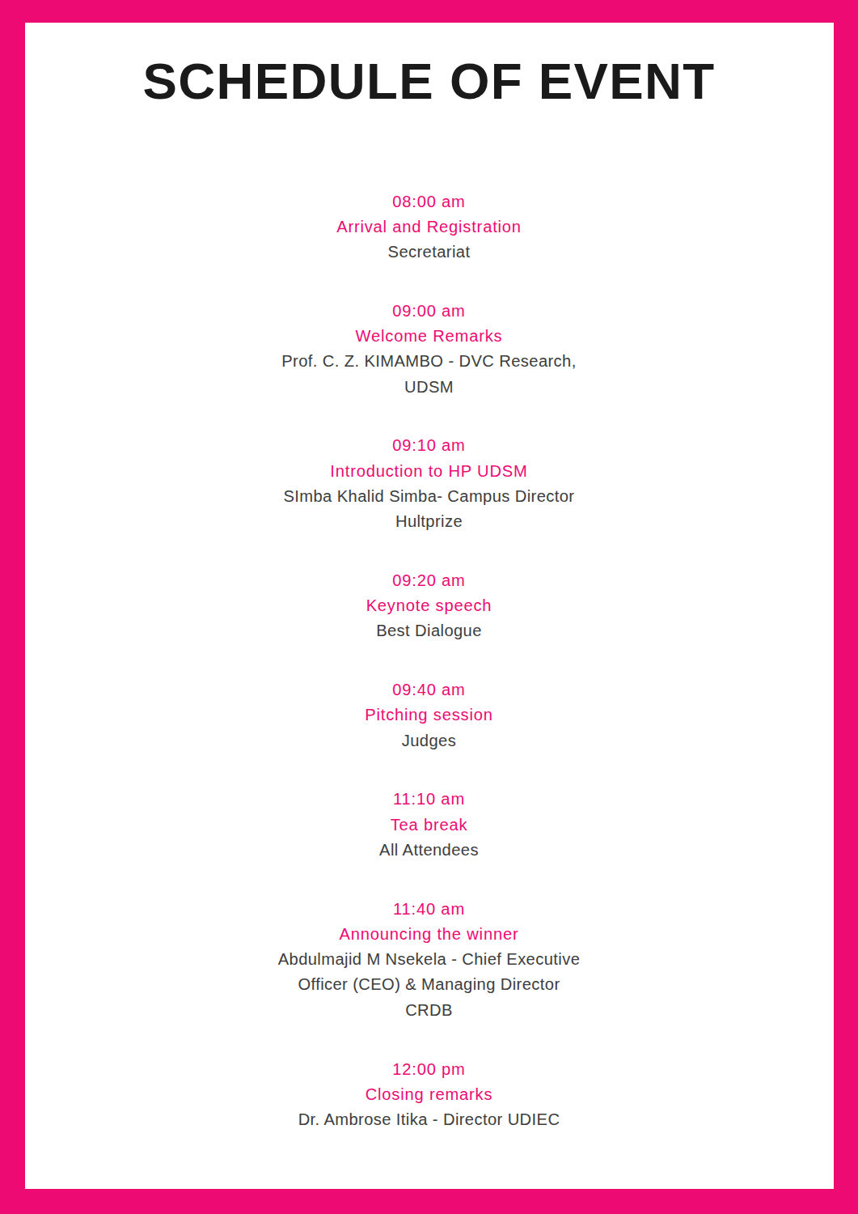Schedule of Event
08:00 am Arrival and Registration Secretariat
09:00 am Welcome Remarks Prof. C. Z. KIMAMBO - DVC Research, UDSM
09:10 am Introduction to HP UDSM SImba Khalid Simba- Campus Director Hultprize
09:20 am Keynote speech Best Dialogue
09:40 am Pitching session Judges
11:10 am Tea break All Attendees
11:40 am Announcing the winner Abdulmajid M Nsekela - Chief Executive Officer (CEO) & Managing Director CRDB
12:00 pm Closing remarks Dr. Ambrose Itika - Director UDIEC